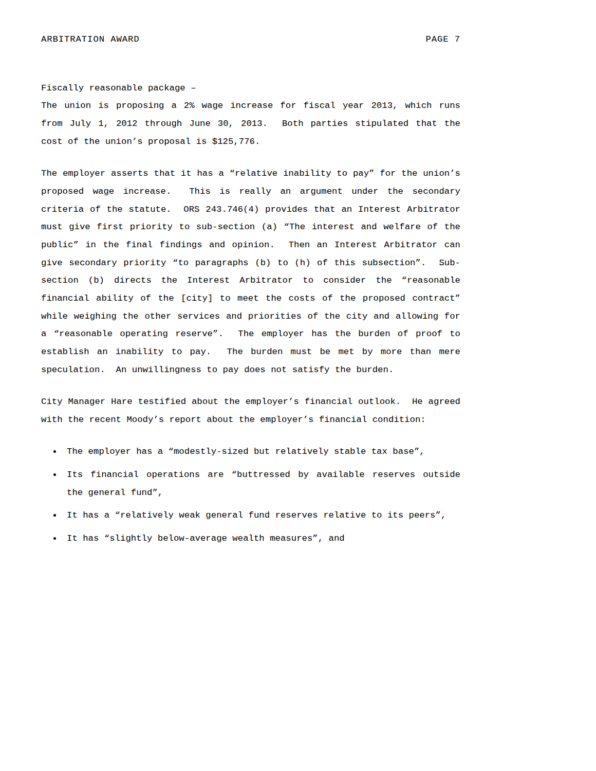ARBITRATION AWARD PAGE 7
Fiscally reasonable package –
The union is proposing a 2% wage increase for fiscal year 2013, which runs from July 1, 2012 through June 30, 2013. Both parties stipulated that the cost of the union’s proposal is $125,776.
The employer asserts that it has a “relative inability to pay” for the union’s proposed wage increase. This is really an argument under the secondary criteria of the statute. ORS 243.746(4) provides that an Interest Arbitrator must give first priority to sub-section (a) “The interest and welfare of the public” in the final findings and opinion. Then an Interest Arbitrator can give secondary priority “to paragraphs (b) to (h) of this subsection”. Sub-section (b) directs the Interest Arbitrator to consider the “reasonable financial ability of the [city] to meet the costs of the proposed contract” while weighing the other services and priorities of the city and allowing for a “reasonable operating reserve”. The employer has the burden of proof to establish an inability to pay. The burden must be met by more than mere speculation. An unwillingness to pay does not satisfy the burden.
City Manager Hare testified about the employer’s financial outlook. He agreed with the recent Moody’s report about the employer’s financial condition:
The employer has a “modestly-sized but relatively stable tax base”,
Its financial operations are “buttressed by available reserves outside the general fund”,
It has a “relatively weak general fund reserves relative to its peers”,
It has “slightly below-average wealth measures”, and